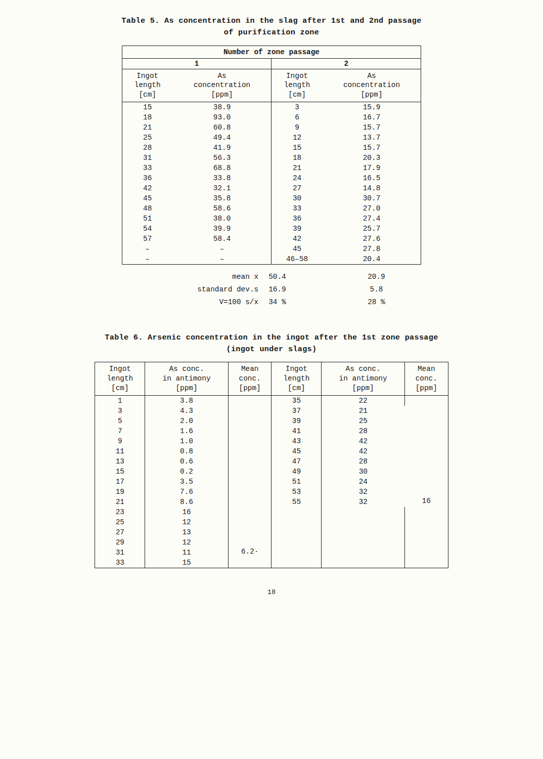Table 5. As concentration in the slag after 1st and 2nd passage
of purification zone
| Number of zone passage |
| 1 | 2 |
| Ingot length [cm] | As concentration [ppm] | Ingot length [cm] | As concentration [ppm] |
| 15 | 38.9 | 3 | 15.9 |
| 18 | 93.0 | 6 | 16.7 |
| 21 | 60.8 | 9 | 15.7 |
| 25 | 49.4 | 12 | 13.7 |
| 28 | 41.9 | 15 | 15.7 |
| 31 | 56.3 | 18 | 20.3 |
| 33 | 68.8 | 21 | 17.9 |
| 36 | 33.8 | 24 | 16.5 |
| 42 | 32.1 | 27 | 14.8 |
| 45 | 35.8 | 30 | 30.7 |
| 48 | 58.6 | 33 | 27.0 |
| 51 | 38.0 | 36 | 27.4 |
| 54 | 39.9 | 39 | 25.7 |
| 57 | 58.4 | 42 | 27.6 |
| – | – | 45 | 27.8 |
| – | – | 46–58 | 20.4 |
| mean x | 50.4 | 20.9 |
| standard dev.s | 16.9 | 5.8 |
| V=100 s/x | 34 % | 28 % |
Table 6. Arsenic concentration in the ingot after the 1st zone passage
(ingot under slags)
| Ingot length [cm] | As conc. in antimony [ppm] | Mean conc. [ppm] | Ingot length [cm] | As conc. in antimony [ppm] | Mean conc. [ppm] |
| --- | --- | --- | --- | --- | --- |
| 1 | 3.8 | 6.2· | 35 | 22 | 16 |
| 3 | 4.3 | 37 | 21 |
| 5 | 2.0 | 39 | 25 |
| 7 | 1.6 | 41 | 28 |
| 9 | 1.0 | 43 | 42 |
| 11 | 0.8 | 45 | 42 |
| 13 | 0.6 | 47 | 28 |
| 15 | 0.2 | 49 | 30 |
| 17 | 3.5 | 51 | 24 |
| 19 | 7.6 | 53 | 32 |
| 21 | 8.6 | 55 | 32 |
| 23 | 16 | | | |
| 25 | 12 | | | |
| 27 | 13 | | | |
| 29 | 12 | | | |
| 31 | 11 | | | |
| 33 | 15 | | | | |
18